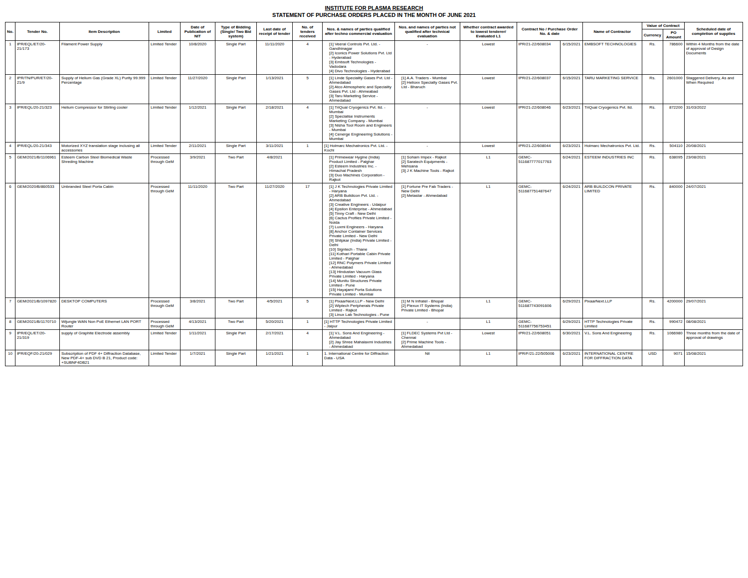Institute for Plasma Research
Statement of Purchase Orders Placed in the Month of June 2021
| No. | Tender No. | Item Description | Limited | Date of Publication of NIT | Type of Bidding (Single/ Two Bid system) | Last date of receipt of tender | No. of tenders received | Nos. & names of parties qualified after techno commercial evaluation | Nos. and names of parties not qualified after technical evaluation | Whether contract awarded to lowest tenderer/ Evaluated L1 | Contract No / Purchase Order No. & date | Name of Contractor | Value of Contract | Scheduled date of completion of supplies |
| --- | --- | --- | --- | --- | --- | --- | --- | --- | --- | --- | --- | --- | --- | --- |
| Currency | PO Amount |
| 1 | IPR/EQL/ET/20-21/173 | Filament Power Supply | Limited Tender | 10/8/2020 | Single Part | 11/11/2020 | 4 | [1] Veeral Controls Pvt. Ltd. - Gandhinagar [2] Iconics Power Solutions Pvt. Ltd - Hyderabad [3] Embsoft Technologies - Vadodara [4] Divo Technologies - Hyderabad | - | Lowest | IPR/21-22/608034 | 6/15/2021 | EMBSOFT TECHNOLOGIES | Rs. | 786600 | Within 4 Months from the date of approval of Design Documents |
| 2 | IPR/TN/PUR/ET/20-21/9 | Supply of Helium Gas (Grade XL) Purity 99.999 Percentage | Limited Tender | 11/27/2020 | Single Part | 1/13/2021 | 5 | [1] Linde Speciality Gases Pvt. Ltd - Ahmedabad [2] Atco Atmospheric and Speciality Gases Pvt. Ltd - Ahmeabad [3] Taru Marketing Service - Ahmedabad | [1] A.A. Traders - Mumbai [2] Helioxx Specialty Gases Pvt. Ltd - Bharuch | Lowest | IPR/21-22/608037 | 6/15/2021 | TARU MARKETING SERVICE | Rs. | 2601000 | Staggered Delivery, As and When Required |
| 3 | IPR/EQL/20-21/323 | Helium Compressor for Stirling cooler | Limited Tender | 1/12/2021 | Single Part | 2/18/2021 | 4 | [1] TriQual Cryogenics Pvt. ltd. - Mumbai [2] Specialise Instruments Marketing Company - Mumbai [3] Nisha Tool Room and Engineers - Mumbai [4] Cenerge Engineering Solutions - Mumbai | - | Lowest | IPR/21-22/608046 | 6/23/2021 | TriQual Cryogenics Pvt. ltd. | Rs. | 872200 | 31/03/2022 |
| 4 | IPR/EQL/20-21/343 | Motorized XYZ translation stage inclusing all accessories | Limited Tender | 2/11/2021 | Single Part | 3/11/2021 | 1 | [1] Holmarc Mechatronics Pvt. Ltd. - Kochi | - | Lowest | IPR/21-22/608044 | 6/23/2021 | Holmarc Mechatronics Pvt. Ltd. | Rs. | 504110 | 20/08/2021 |
| 5 | GEM/2021/B/1106961 | Esteem Carbon Steel Biomedical Waste Shreding Machine | Processed through GeM | 3/9/2021 | Two Part | 4/8/2021 | | [1] Primewear Hygine (India) Product Limited - Palghar [2] Esteem Industries Inc. - Himachal Pradesh [3] Duo Machines Corporation - Rajkot | [1] Soham Impex - Rajkot [2] Saratech Equipments - Mehsana [3] J K Machine Tools - Rajkot | L1 | GEMC-511687777017763 | 6/24/2021 | ESTEEM INDUSTRIES INC | Rs. | 638095 | 23/08/2021 |
| 6 | GEM/2020/B/860533 | Unbranded Steel Porta Cabin | Processed through GeM | 11/11/2020 | Two Part | 11/27/2020 | 17 | [1] J K Technologies Private Limited - Haryana [2] ARB Buildicon Pvt. Ltd. - Ahmedabad [3] Creative Engineers - Udaipur [4] Epsilon Enterprise - Ahmedabad [5] Tinny Craft - New Delhi [6] Cactus Profiles Private Limited - Noida [7] Luxmi Engineers - Haryana [8] Anchor Container Services Private Limited - New Delhi [9] Shilpkar (India) Private Limited - Delhi [10] Signtech - Thane [11] Kothari Portable Cabin Private Limited - Palghar [12] RNC Polymers Private Limited - Ahmedabad [13] Hindustan Vacuum Glass Private Limited - Haryana [14] Munitu Structures Private Limited - Pune [15] Hayajami Porta Solutions Private Limited - Mumbai | [1] Fortune Pre Fab Traders - New Delhi [2] Metastar - Ahmedabad | L1 | GEMC-511687751487647 | 6/24/2021 | ARB BUILDCON PRIVATE LIMITED | Rs. | 840000 | 24/07/2021 |
| 7 | GEM/2021/B/1097820 | DESKTOP COMPUTERS | Processed through GeM | 3/8/2021 | Two Part | 4/5/2021 | 5 | [1] PixaarNext.LLP - New Delhi [2] Wiptech Peripherals Private Limited - Rajkot [3] Linux Lab Technologies - Pune | [1] M N Infratel - Bhopal [2] Plexux IT Systems (India) Private Limited - Bhopal | L1 | GEMC-511687743091606 | 6/29/2021 | PixaarNext.LLP | Rs. | 4200000 | 29/07/2021 |
| 8 | GEM/2021/B/1170710 | Wijungle WAN Non PoE Ethernet LAN PORT Router | Processed through GeM | 4/13/2021 | Two Part | 5/20/2021 | 1 | [1] HTTP Technologies Private Limited - Jaipur | - | L1 | GEMC-511687756753451 | 6/29/2021 | HTTP Technologies Private Limited | Rs. | 990472 | 08/08/2021 |
| 9 | IPR/EQL/ET/20-21/319 | supply of Graphite Electrode assembly | Limited Tender | 1/11/2021 | Single Part | 2/17/2021 | 4 | [1] V.L. Sons And Engineering - Ahmedabad [2] Jay Shree Mahalaxmi Industries - Ahmedabad | [1] FLDEC Systems Pvt Ltd - Chennai [2] Prime Machine Tools - Ahmedabad | Lowest | IPR/21-22/608051 | 6/30/2021 | V.L. Sons And Engineering | Rs. | 1066980 | Three months from the date of approval of drawings |
| 10 | IPR/EQF/20-21/029 | Subscription of PDF 4+ Diffraction Database, New PDF-4+ sub DVD B 21, Product code: +SUBNF4DB21 | Limited Tender | 1/7/2021 | Single Part | 1/21/2021 | 1 | 1. International Centre for Diffraction Data - USA | Nil | L1 | IPR/F/21-22/505006 | 6/23/2021 | INTERNATIONAL CENTRE FOR DIFFRACTION DATA | USD | 9071 | 15/08/2021 |